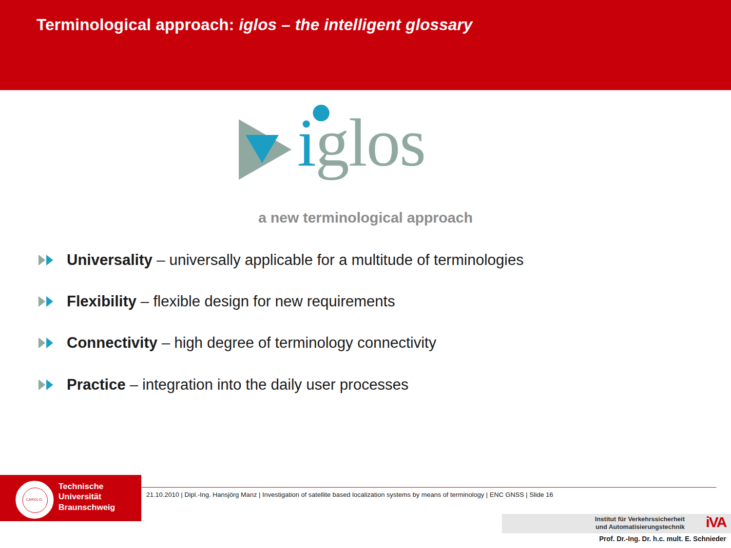Terminological approach: iglos – the intelligent glossary
iglos
a new terminological approach
Universality – universally applicable for a multitude of terminologies
Flexibility – flexible design for new requirements
Connectivity – high degree of terminology connectivity
Practice – integration into the daily user processes
CAROLO-WILHELMINA
Technische
Universität
Braunschweig
21.10.2010 | Dipl.-Ing. Hansjörg Manz | Investigation of satellite based localization systems by means of terminology | ENC GNSS | Slide 16
Institut für Verkehrssicherheit
und Automatisierungstechnik
iVA
Prof. Dr.-Ing. Dr. h.c. mult. E. Schnieder